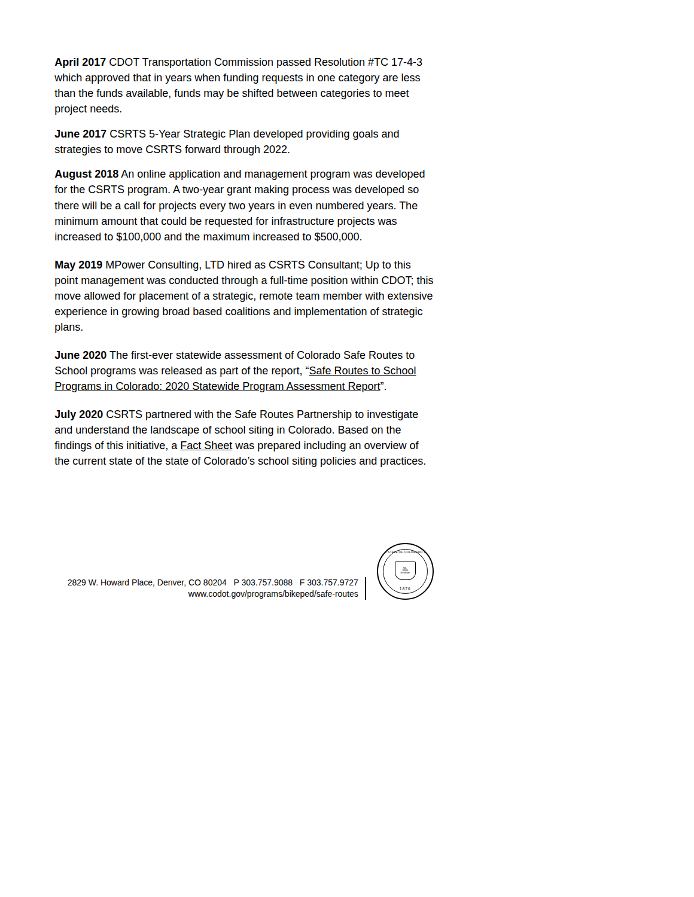April 2017 CDOT Transportation Commission passed Resolution #TC 17-4-3 which approved that in years when funding requests in one category are less than the funds available, funds may be shifted between categories to meet project needs.
June 2017 CSRTS 5-Year Strategic Plan developed providing goals and strategies to move CSRTS forward through 2022.
August 2018 An online application and management program was developed for the CSRTS program. A two-year grant making process was developed so there will be a call for projects every two years in even numbered years. The minimum amount that could be requested for infrastructure projects was increased to $100,000 and the maximum increased to $500,000.
May 2019 MPower Consulting, LTD hired as CSRTS Consultant; Up to this point management was conducted through a full-time position within CDOT; this move allowed for placement of a strategic, remote team member with extensive experience in growing broad based coalitions and implementation of strategic plans.
June 2020 The first-ever statewide assessment of Colorado Safe Routes to School programs was released as part of the report, “Safe Routes to School Programs in Colorado: 2020 Statewide Program Assessment Report”.
July 2020 CSRTS partnered with the Safe Routes Partnership to investigate and understand the landscape of school siting in Colorado. Based on the findings of this initiative, a Fact Sheet was prepared including an overview of the current state of the state of Colorado’s school siting policies and practices.
2829 W. Howard Place, Denver, CO 80204 P 303.757.9088 F 303.757.9727
www.codot.gov/programs/bikeped/safe-routes
★ State of Colorado ★
NIL
SINE
NVMINE
1876